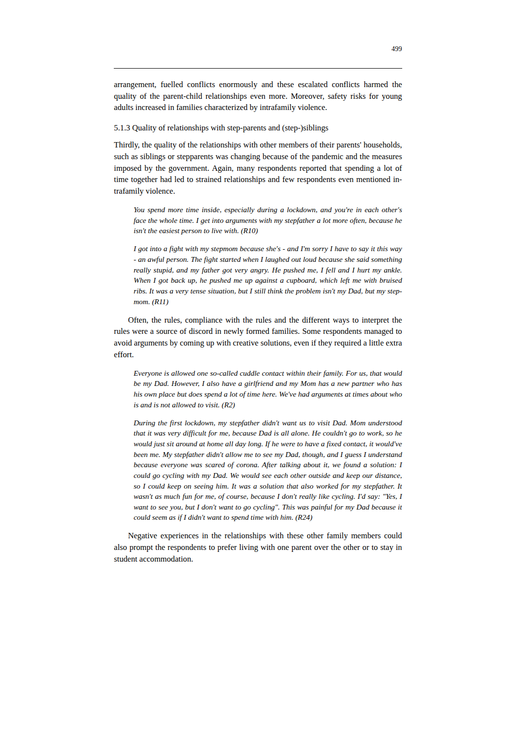499
arrangement, fuelled conflicts enormously and these escalated conflicts harmed the quality of the parent-child relationships even more. Moreover, safety risks for young adults increased in families characterized by intrafamily violence.
5.1.3 Quality of relationships with step-parents and (step-)siblings
Thirdly, the quality of the relationships with other members of their parents' households, such as siblings or stepparents was changing because of the pandemic and the measures imposed by the government. Again, many respondents reported that spending a lot of time together had led to strained relationships and few respondents even mentioned intrafamily violence.
You spend more time inside, especially during a lockdown, and you're in each other's face the whole time. I get into arguments with my stepfather a lot more often, because he isn't the easiest person to live with. (R10)
I got into a fight with my stepmom because she's - and I'm sorry I have to say it this way - an awful person. The fight started when I laughed out loud because she said something really stupid, and my father got very angry. He pushed me, I fell and I hurt my ankle. When I got back up, he pushed me up against a cupboard, which left me with bruised ribs. It was a very tense situation, but I still think the problem isn't my Dad, but my stepmom. (R11)
Often, the rules, compliance with the rules and the different ways to interpret the rules were a source of discord in newly formed families. Some respondents managed to avoid arguments by coming up with creative solutions, even if they required a little extra effort.
Everyone is allowed one so-called cuddle contact within their family. For us, that would be my Dad. However, I also have a girlfriend and my Mom has a new partner who has his own place but does spend a lot of time here. We've had arguments at times about who is and is not allowed to visit. (R2)
During the first lockdown, my stepfather didn't want us to visit Dad. Mom understood that it was very difficult for me, because Dad is all alone. He couldn't go to work, so he would just sit around at home all day long. If he were to have a fixed contact, it would've been me. My stepfather didn't allow me to see my Dad, though, and I guess I understand because everyone was scared of corona. After talking about it, we found a solution: I could go cycling with my Dad. We would see each other outside and keep our distance, so I could keep on seeing him. It was a solution that also worked for my stepfather. It wasn't as much fun for me, of course, because I don't really like cycling. I'd say: "Yes, I want to see you, but I don't want to go cycling". This was painful for my Dad because it could seem as if I didn't want to spend time with him. (R24)
Negative experiences in the relationships with these other family members could also prompt the respondents to prefer living with one parent over the other or to stay in student accommodation.